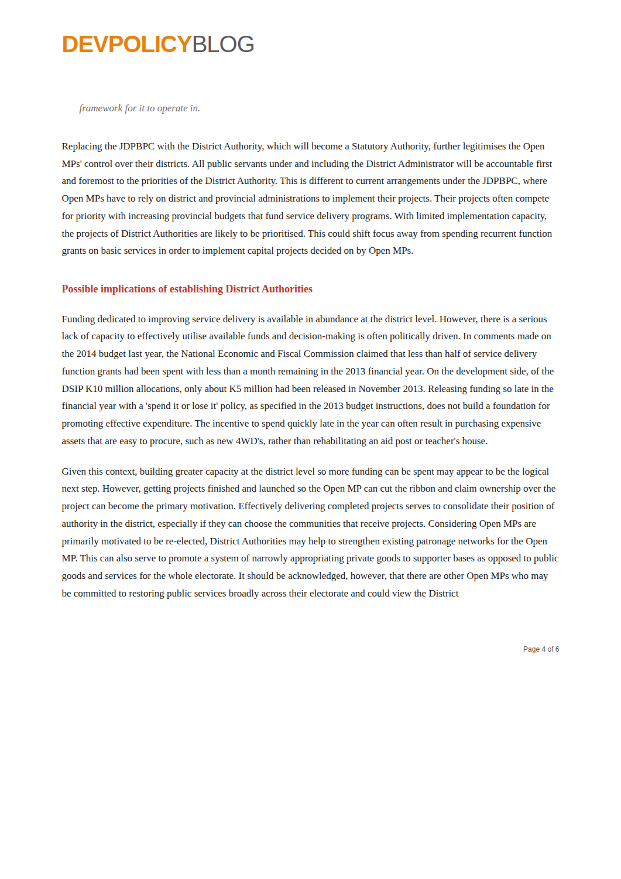DEV POLICY BLOG
framework for it to operate in.
Replacing the JDPBPC with the District Authority, which will become a Statutory Authority, further legitimises the Open MPs' control over their districts. All public servants under and including the District Administrator will be accountable first and foremost to the priorities of the District Authority. This is different to current arrangements under the JDPBPC, where Open MPs have to rely on district and provincial administrations to implement their projects. Their projects often compete for priority with increasing provincial budgets that fund service delivery programs. With limited implementation capacity, the projects of District Authorities are likely to be prioritised. This could shift focus away from spending recurrent function grants on basic services in order to implement capital projects decided on by Open MPs.
Possible implications of establishing District Authorities
Funding dedicated to improving service delivery is available in abundance at the district level. However, there is a serious lack of capacity to effectively utilise available funds and decision-making is often politically driven. In comments made on the 2014 budget last year, the National Economic and Fiscal Commission claimed that less than half of service delivery function grants had been spent with less than a month remaining in the 2013 financial year. On the development side, of the DSIP K10 million allocations, only about K5 million had been released in November 2013. Releasing funding so late in the financial year with a 'spend it or lose it' policy, as specified in the 2013 budget instructions, does not build a foundation for promoting effective expenditure. The incentive to spend quickly late in the year can often result in purchasing expensive assets that are easy to procure, such as new 4WD's, rather than rehabilitating an aid post or teacher's house.
Given this context, building greater capacity at the district level so more funding can be spent may appear to be the logical next step. However, getting projects finished and launched so the Open MP can cut the ribbon and claim ownership over the project can become the primary motivation. Effectively delivering completed projects serves to consolidate their position of authority in the district, especially if they can choose the communities that receive projects. Considering Open MPs are primarily motivated to be re-elected, District Authorities may help to strengthen existing patronage networks for the Open MP. This can also serve to promote a system of narrowly appropriating private goods to supporter bases as opposed to public goods and services for the whole electorate. It should be acknowledged, however, that there are other Open MPs who may be committed to restoring public services broadly across their electorate and could view the District
Page 4 of 6